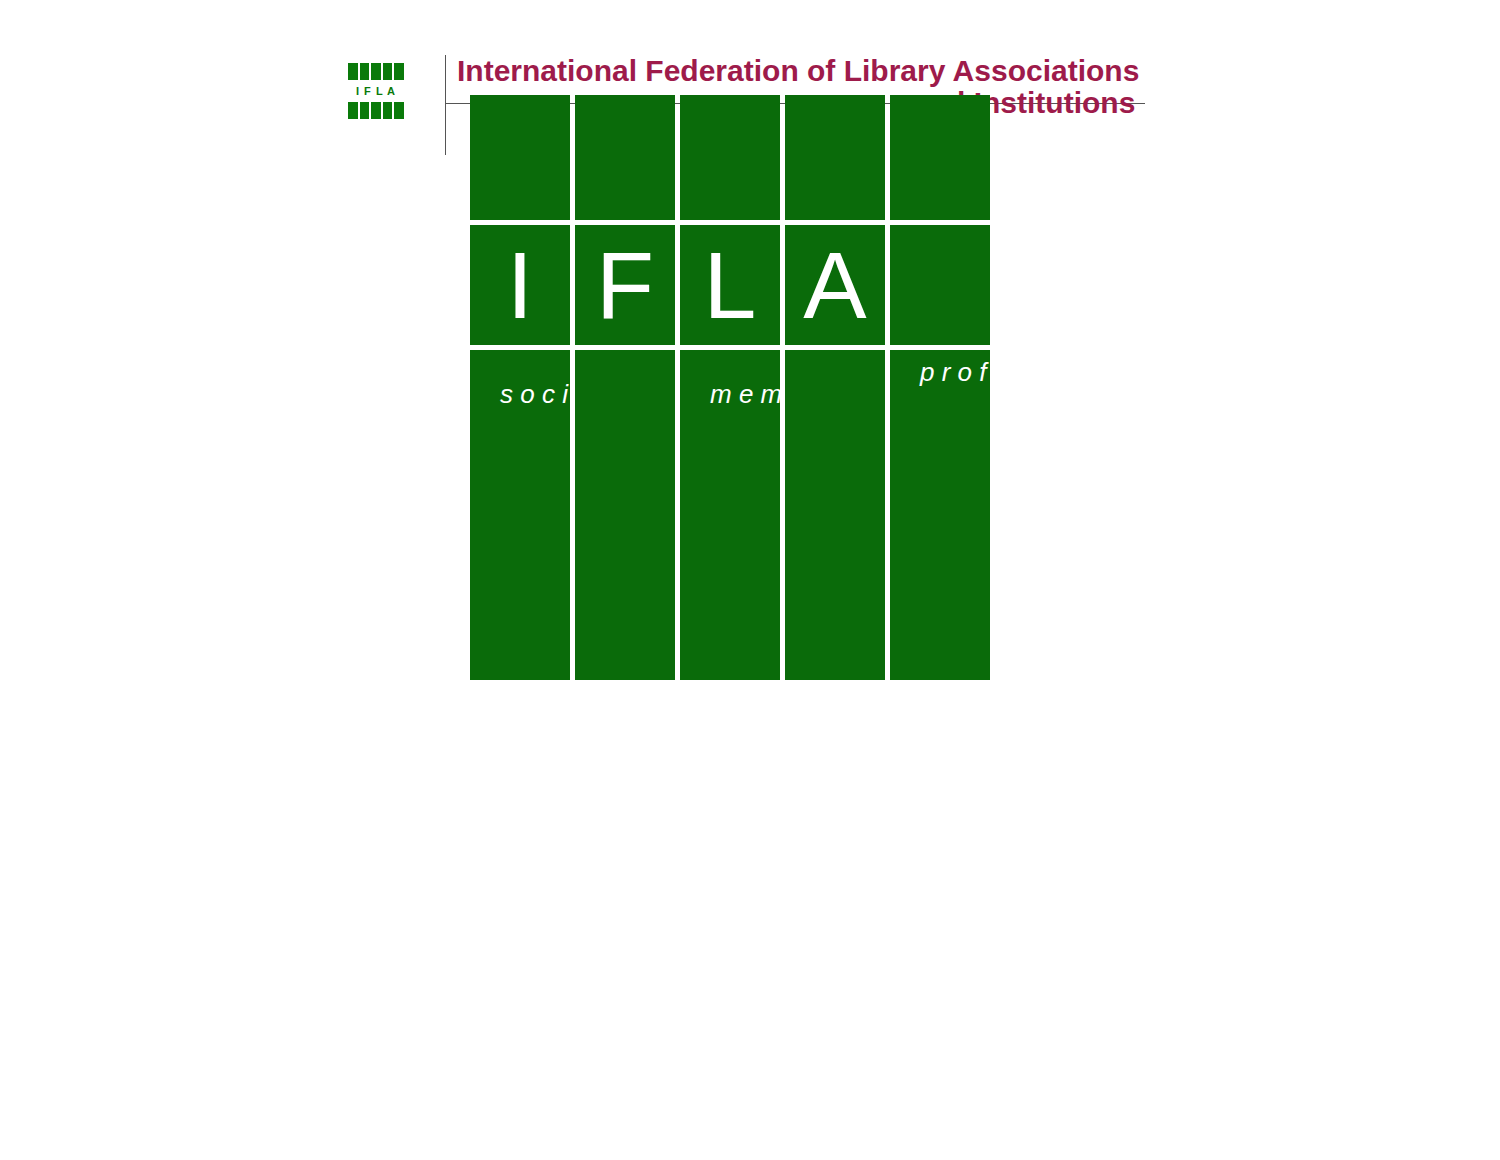I F L A
International Federation of Library Associations and Institutions
I
F
L
A
s o c i e t y
m e m b e r s
p r o f e s s i o n